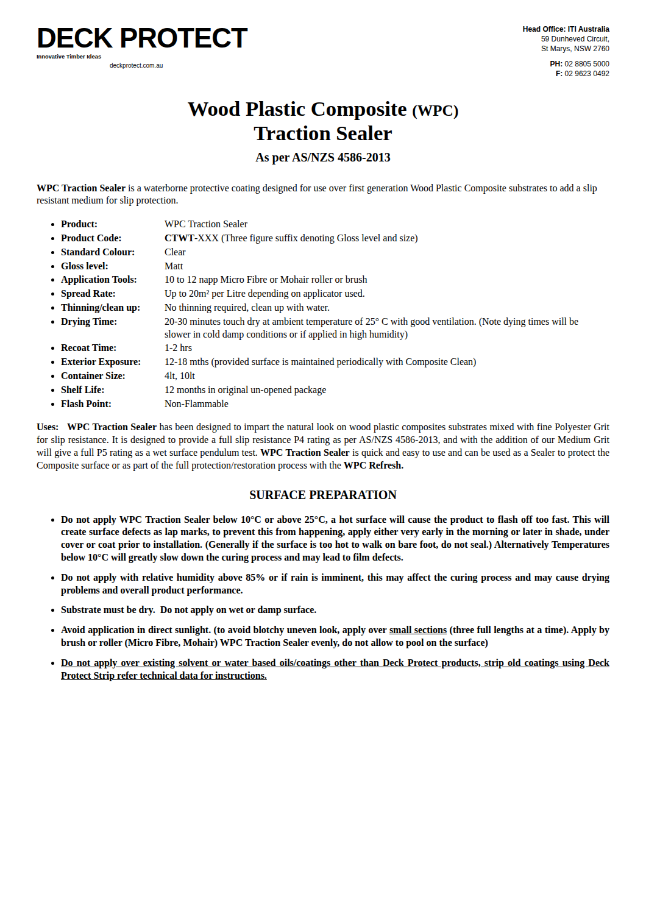DECK PROTECT
Innovative Timber Ideas
deckprotect.com.au
Head Office: ITI Australia
59 Dunheved Circuit,
St Marys, NSW 2760
PH: 02 8805 5000
F: 02 9623 0492
Wood Plastic Composite (WPC)
Traction Sealer
As per AS/NZS 4586-2013
WPC Traction Sealer is a waterborne protective coating designed for use over first generation Wood Plastic Composite substrates to add a slip resistant medium for slip protection.
Product: WPC Traction Sealer
Product Code: CTWT-XXX (Three figure suffix denoting Gloss level and size)
Standard Colour: Clear
Gloss level: Matt
Application Tools: 10 to 12 napp Micro Fibre or Mohair roller or brush
Spread Rate: Up to 20m² per Litre depending on applicator used.
Thinning/clean up: No thinning required, clean up with water.
Drying Time: 20-30 minutes touch dry at ambient temperature of 25° C with good ventilation. (Note dying times will be slower in cold damp conditions or if applied in high humidity)
Recoat Time: 1-2 hrs
Exterior Exposure: 12-18 mths (provided surface is maintained periodically with Composite Clean)
Container Size: 4lt, 10lt
Shelf Life: 12 months in original un-opened package
Flash Point: Non-Flammable
Uses: WPC Traction Sealer has been designed to impart the natural look on wood plastic composites substrates mixed with fine Polyester Grit for slip resistance. It is designed to provide a full slip resistance P4 rating as per AS/NZS 4586-2013, and with the addition of our Medium Grit will give a full P5 rating as a wet surface pendulum test. WPC Traction Sealer is quick and easy to use and can be used as a Sealer to protect the Composite surface or as part of the full protection/restoration process with the WPC Refresh.
SURFACE PREPARATION
Do not apply WPC Traction Sealer below 10°C or above 25°C, a hot surface will cause the product to flash off too fast. This will create surface defects as lap marks, to prevent this from happening, apply either very early in the morning or later in shade, under cover or coat prior to installation. (Generally if the surface is too hot to walk on bare foot, do not seal.) Alternatively Temperatures below 10°C will greatly slow down the curing process and may lead to film defects.
Do not apply with relative humidity above 85% or if rain is imminent, this may affect the curing process and may cause drying problems and overall product performance.
Substrate must be dry. Do not apply on wet or damp surface.
Avoid application in direct sunlight. (to avoid blotchy uneven look, apply over small sections (three full lengths at a time). Apply by brush or roller (Micro Fibre, Mohair) WPC Traction Sealer evenly, do not allow to pool on the surface)
Do not apply over existing solvent or water based oils/coatings other than Deck Protect products, strip old coatings using Deck Protect Strip refer technical data for instructions.